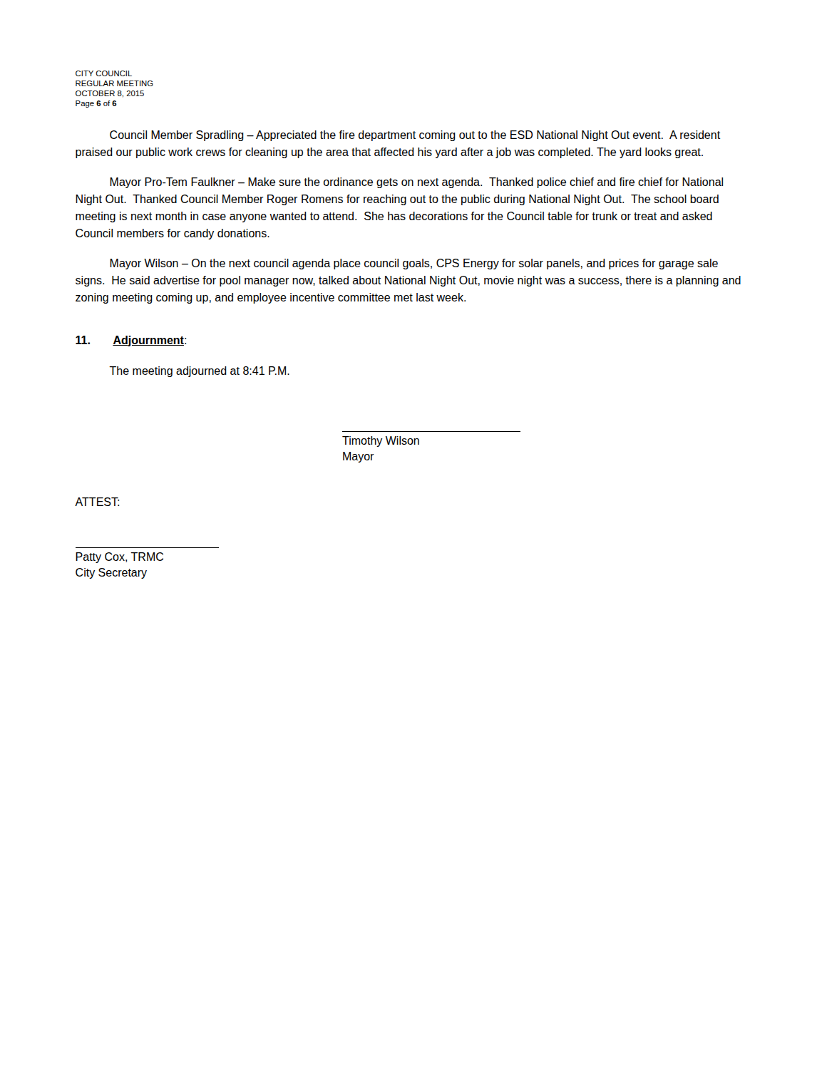CITY COUNCIL
REGULAR MEETING
OCTOBER 8, 2015
Page 6 of 6
Council Member Spradling – Appreciated the fire department coming out to the ESD National Night Out event. A resident praised our public work crews for cleaning up the area that affected his yard after a job was completed. The yard looks great.
Mayor Pro-Tem Faulkner – Make sure the ordinance gets on next agenda. Thanked police chief and fire chief for National Night Out. Thanked Council Member Roger Romens for reaching out to the public during National Night Out. The school board meeting is next month in case anyone wanted to attend. She has decorations for the Council table for trunk or treat and asked Council members for candy donations.
Mayor Wilson – On the next council agenda place council goals, CPS Energy for solar panels, and prices for garage sale signs. He said advertise for pool manager now, talked about National Night Out, movie night was a success, there is a planning and zoning meeting coming up, and employee incentive committee met last week.
11. Adjournment:
The meeting adjourned at 8:41 P.M.
Timothy Wilson
Mayor
ATTEST:
Patty Cox, TRMC
City Secretary